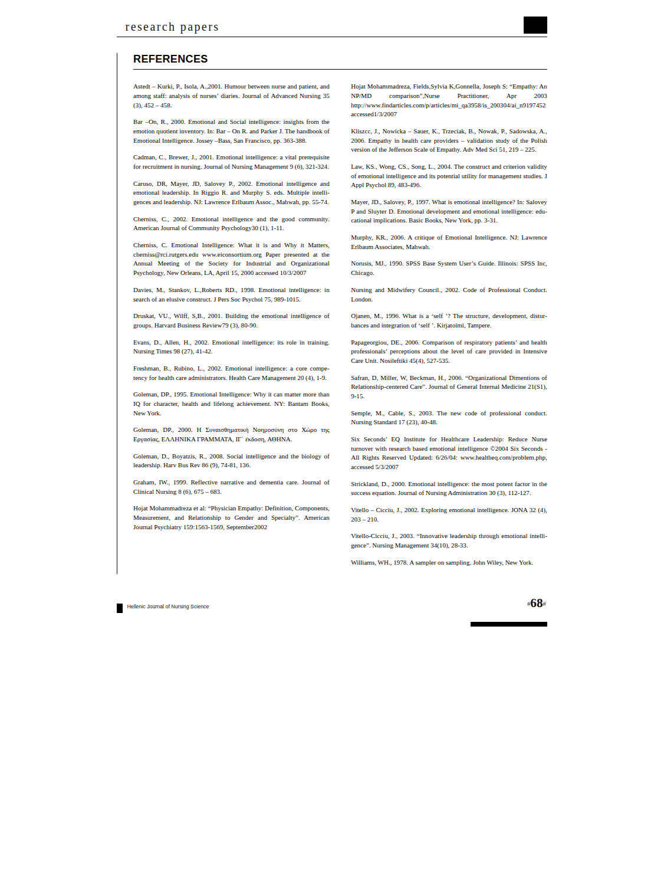research papers
REFERENCES
Astedt – Kurki, P., Isola, A.,2001. Humour between nurse and patient, and among staff: analysis of nurses’ diaries. Journal of Advanced Nursing 35 (3), 452 – 458.
Bar –On, R., 2000. Emotional and Social intelligence: insights from the emotion quotient inventory. In: Bar – On R. and Parker J. The handbook of Emotional Intelligence. Jossey –Bass, San Francisco, pp. 363-388.
Cadman, C., Brewer, J., 2001. Emotional intelligence: a vital prerequisite for recruitment in nursing. Journal of Nursing Management 9 (6), 321-324.
Caruso, DR, Mayer, JD, Salovey P., 2002. Emotional intelligence and emotional leadership. In Riggio R. and Murphy S. eds. Multiple intelligences and leadership. NJ: Lawrence Erlbaum Assoc., Mahwah, pp. 55-74.
Cherniss, C., 2002. Emotional intelligence and the good community. American Journal of Community Psychology30 (1), 1-11.
Cherniss, C. Emotional Intelligence: What it is and Why it Matters, cherniss@rci.rutgers.edu www.eiconsortium.org Paper presented at the Annual Meeting of the Society for Industrial and Organizational Psychology, New Orleans, LA, April 15, 2000 accessed 10/3/2007
Davies, M., Stankov, L.,Roberts RD., 1998. Emotional intelligence: in search of an elusive construct. J Pers Soc Psychol 75, 989-1015.
Druskat, VU., Wilff, S,B., 2001. Building the emotional intelligence of groups. Harvard Business Review79 (3), 80-90.
Evans, D., Allen, H., 2002. Emotional intelligence: its role in training. Nursing Times 98 (27), 41-42.
Freshman, B., Rubino, L., 2002. Emotional intelligence: a core competency for health care administrators. Health Care Management 20 (4), 1-9.
Goleman, DP., 1995. Emotional Intelligence: Why it can matter more than IQ for character, health and lifelong achievement. NY: Bantam Books, New York.
Goleman, DP., 2000. Η Συναισθηματική Νοημοσύνη στο Χώρο της Εργασίας, ΕΛΛΗΝΙΚΑ ΓΡΑΜΜΑΤΑ, ΙΓ΄ έκδοση, ΑΘΗΝΑ.
Goleman, D., Boyatzis, R., 2008. Social intelligence and the biology of leadership. Harv Bus Rev 86 (9), 74-81, 136.
Graham, IW., 1999. Reflective narrative and dementia care. Journal of Clinical Nursing 8 (6), 675 – 683.
Hojat Mohammadreza et al: “Physician Empathy: Definition, Components, Measurement, and Relationship to Gender and Specialty”. American Journal Psychiatry 159:1563-1569, September2002
Hojat Mohammadreza, Fields,Sylvia K,Gonnella, Joseph S: “Empathy: An NP/MD comparison”,Nurse Practitioner, Apr 2003 http://www.findarticles.com/p/articles/mi_qa3958/is_200304/ai_n9197452 accessed1/3/2007
Kliszcc, J., Nowicka – Sauer, K., Trzeciak, B., Nowak, P., Sadowska, A., 2006. Empathy in health care providers – validation study of the Polish version of the Jefferson Scale of Empathy. Adv Med Sci 51, 219 – 225.
Law, KS., Wong, CS., Song, L., 2004. The construct and criterion validity of emotional intelligence and its potential utility for management studies. J Appl Psychol 89, 483-496.
Mayer, JD., Salovey, P., 1997. What is emotional intelligence? In: Salovey P and Sluyter D. Emotional development and emotional intelligence: educational implications. Basic Books, New York, pp. 3-31.
Murphy, KR., 2006. A critique of Emotional Intelligence. NJ: Lawrence Erlbaum Associates, Mahwah.
Norusis, MJ., 1990. SPSS Base System User’s Guide. Illinois: SPSS Inc, Chicago.
Nursing and Midwifery Council., 2002. Code of Professional Conduct. London.
Ojanen, M., 1996. What is a ‘self ’? The structure, development, disturbances and integration of ‘self ’. Kirjatoimi, Tampere.
Papageorgiou, DE., 2006. Comparison of respiratory patients’ and health professionals’ perceptions about the level of care provided in Intensive Care Unit. Nosileftiki 45(4), 527-535.
Safran, D, Miller, W, Beckman, H., 2006. “Organizational Dimentions of Relationship-centered Care”. Journal of General Internal Medicine 21(S1), 9-15.
Semple, M., Cable, S., 2003. The new code of professional conduct. Nursing Standard 17 (23), 40-48.
Six Seconds’ EQ Institute for Healthcare Leadership: Reduce Nurse turnover with research based emotional intelligence ©2004 Six Seconds - All Rights Reserved Updated: 6/26/04: www.healtheq.com/problem.php, accessed 5/3/2007
Strickland, D., 2000. Emotional intelligence: the most potent factor in the success equation. Journal of Nursing Administration 30 (3), 112-127.
Vitello – Cicciu, J., 2002. Exploring emotional intelligence. JONA 32 (4), 203 – 210.
Vitello-Cicciu, J., 2003. “Innovative leadership through emotional intelligence”. Nursing Management 34(10), 28-33.
Williams, WH., 1978. A sampler on sampling. John Wiley, New York.
Hellenic Journal of Nursing Science
#68#